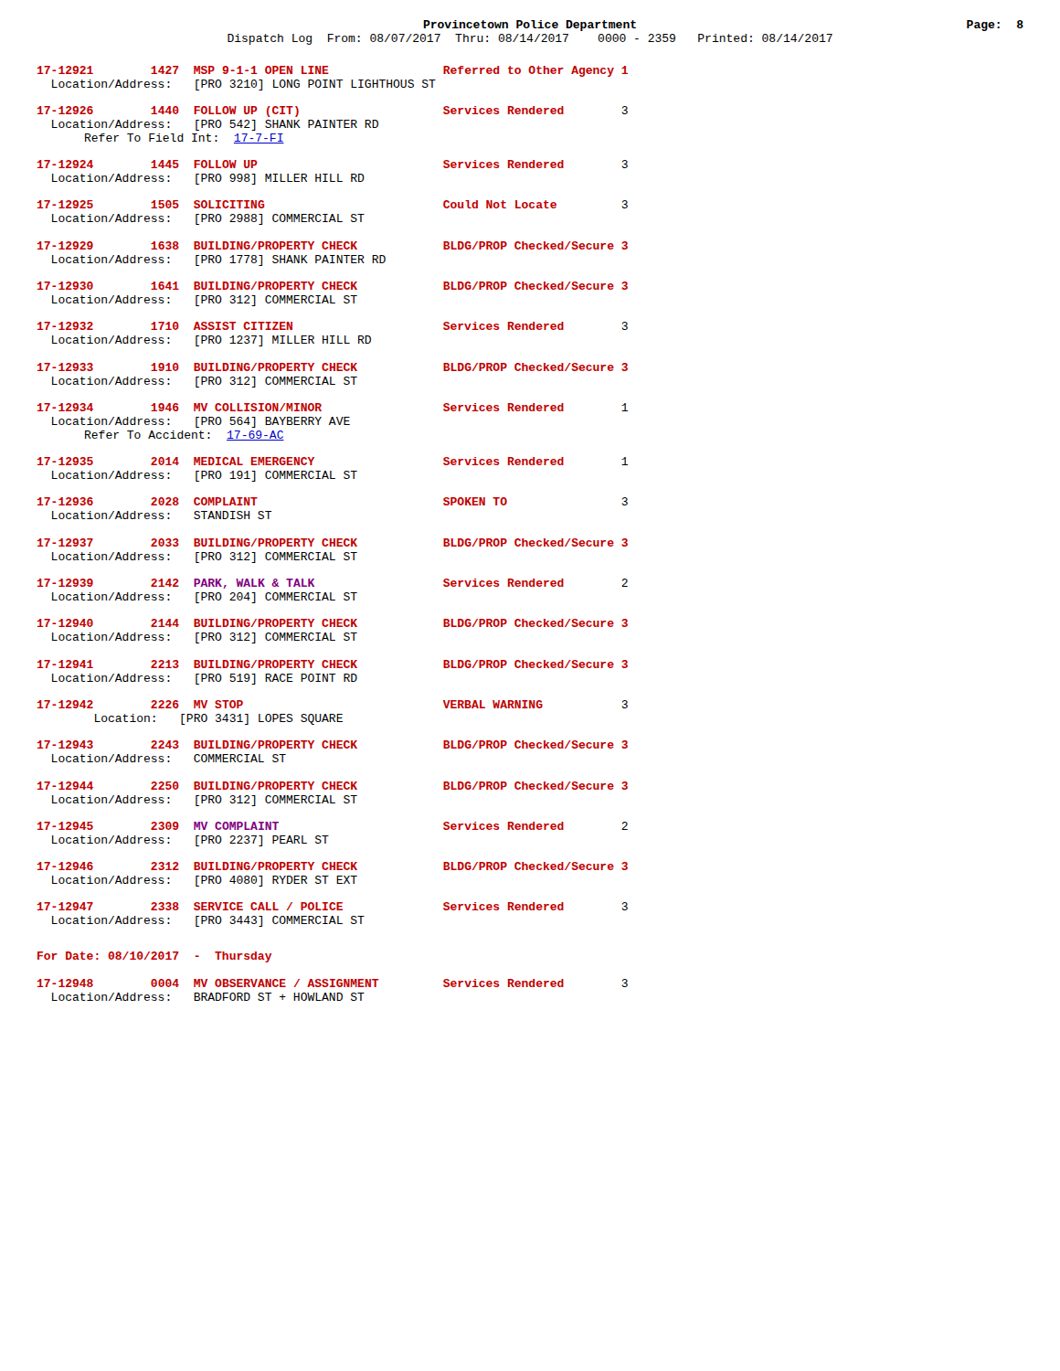Provincetown Police Department Page: 8
Dispatch Log From: 08/07/2017 Thru: 08/14/2017 0000 - 2359 Printed: 08/14/2017
17-12921 1427 MSP 9-1-1 OPEN LINE Referred to Other Agency 1
Location/Address: [PRO 3210] LONG POINT LIGHTHOUS ST
17-12926 1440 FOLLOW UP (CIT) Services Rendered 3
Location/Address: [PRO 542] SHANK PAINTER RD
Refer To Field Int: 17-7-FI
17-12924 1445 FOLLOW UP Services Rendered 3
Location/Address: [PRO 998] MILLER HILL RD
17-12925 1505 SOLICITING Could Not Locate 3
Location/Address: [PRO 2988] COMMERCIAL ST
17-12929 1638 BUILDING/PROPERTY CHECK BLDG/PROP Checked/Secure 3
Location/Address: [PRO 1778] SHANK PAINTER RD
17-12930 1641 BUILDING/PROPERTY CHECK BLDG/PROP Checked/Secure 3
Location/Address: [PRO 312] COMMERCIAL ST
17-12932 1710 ASSIST CITIZEN Services Rendered 3
Location/Address: [PRO 1237] MILLER HILL RD
17-12933 1910 BUILDING/PROPERTY CHECK BLDG/PROP Checked/Secure 3
Location/Address: [PRO 312] COMMERCIAL ST
17-12934 1946 MV COLLISION/MINOR Services Rendered 1
Location/Address: [PRO 564] BAYBERRY AVE
Refer To Accident: 17-69-AC
17-12935 2014 MEDICAL EMERGENCY Services Rendered 1
Location/Address: [PRO 191] COMMERCIAL ST
17-12936 2028 COMPLAINT SPOKEN TO 3
Location/Address: STANDISH ST
17-12937 2033 BUILDING/PROPERTY CHECK BLDG/PROP Checked/Secure 3
Location/Address: [PRO 312] COMMERCIAL ST
17-12939 2142 PARK, WALK & TALK Services Rendered 2
Location/Address: [PRO 204] COMMERCIAL ST
17-12940 2144 BUILDING/PROPERTY CHECK BLDG/PROP Checked/Secure 3
Location/Address: [PRO 312] COMMERCIAL ST
17-12941 2213 BUILDING/PROPERTY CHECK BLDG/PROP Checked/Secure 3
Location/Address: [PRO 519] RACE POINT RD
17-12942 2226 MV STOP VERBAL WARNING 3
Location: [PRO 3431] LOPES SQUARE
17-12943 2243 BUILDING/PROPERTY CHECK BLDG/PROP Checked/Secure 3
Location/Address: COMMERCIAL ST
17-12944 2250 BUILDING/PROPERTY CHECK BLDG/PROP Checked/Secure 3
Location/Address: [PRO 312] COMMERCIAL ST
17-12945 2309 MV COMPLAINT Services Rendered 2
Location/Address: [PRO 2237] PEARL ST
17-12946 2312 BUILDING/PROPERTY CHECK BLDG/PROP Checked/Secure 3
Location/Address: [PRO 4080] RYDER ST EXT
17-12947 2338 SERVICE CALL / POLICE Services Rendered 3
Location/Address: [PRO 3443] COMMERCIAL ST
For Date: 08/10/2017 - Thursday
17-12948 0004 MV OBSERVANCE / ASSIGNMENT Services Rendered 3
Location/Address: BRADFORD ST + HOWLAND ST